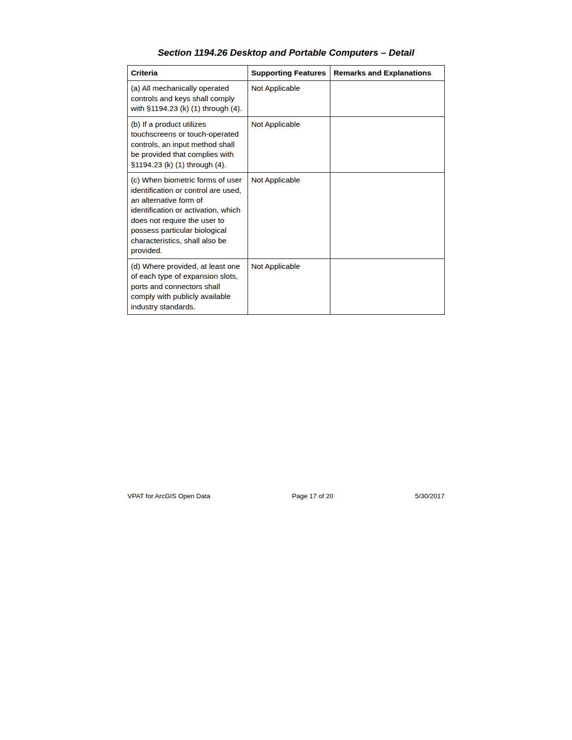Section 1194.26 Desktop and Portable Computers – Detail
| Criteria | Supporting Features | Remarks and Explanations |
| --- | --- | --- |
| (a) All mechanically operated controls and keys shall comply with §1194.23 (k) (1) through (4). | Not Applicable | |
| (b) If a product utilizes touchscreens or touch-operated controls, an input method shall be provided that complies with §1194.23 (k) (1) through (4). | Not Applicable | |
| (c) When biometric forms of user identification or control are used, an alternative form of identification or activation, which does not require the user to possess particular biological characteristics, shall also be provided. | Not Applicable | |
| (d) Where provided, at least one of each type of expansion slots, ports and connectors shall comply with publicly available industry standards. | Not Applicable | |
VPAT for ArcGIS Open Data Page 17 of 20 5/30/2017